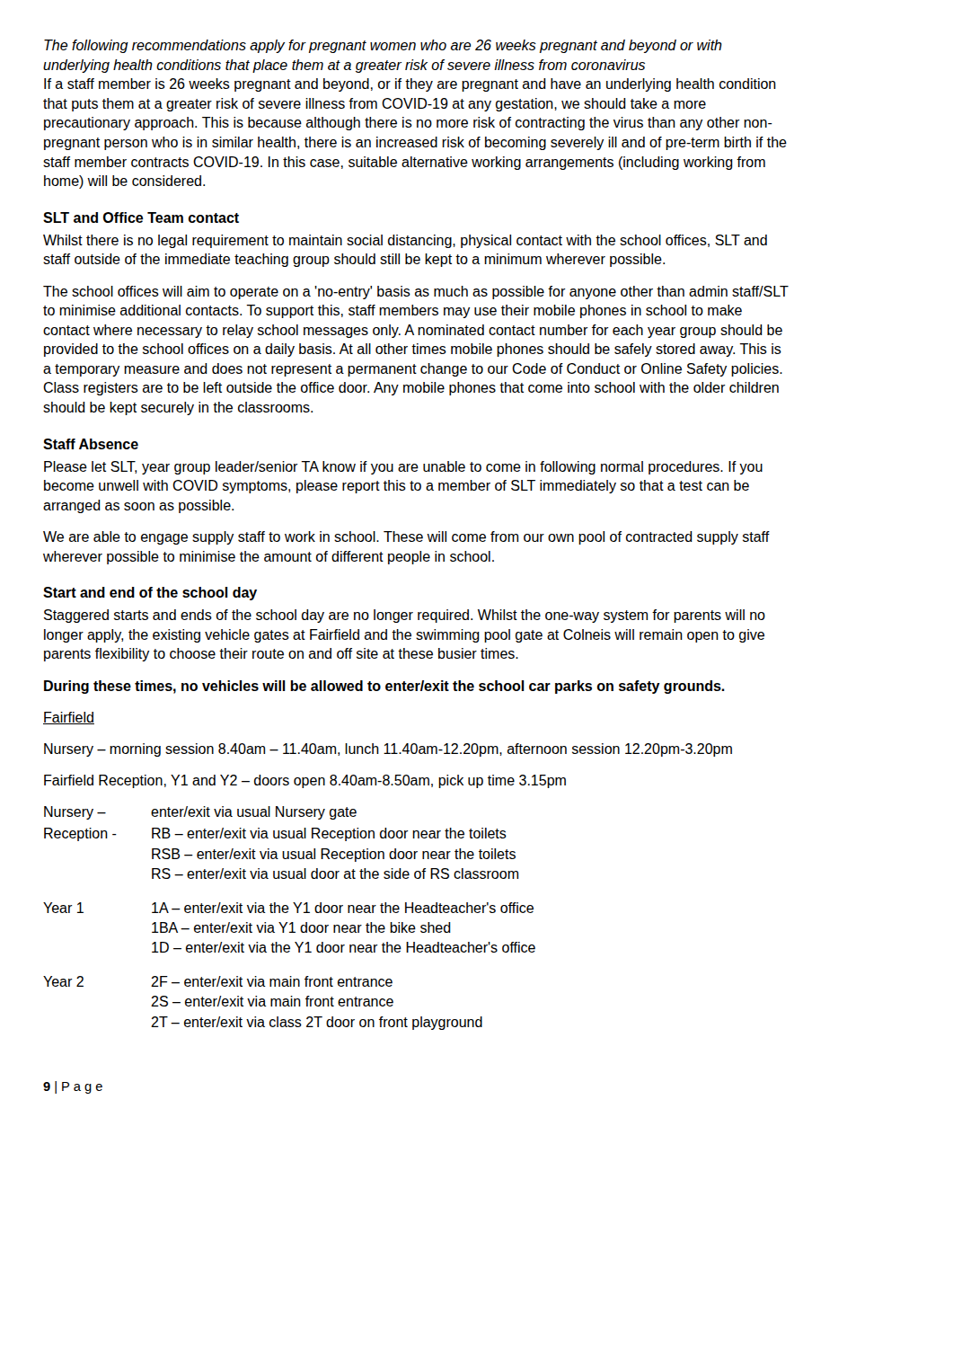The following recommendations apply for pregnant women who are 26 weeks pregnant and beyond or with underlying health conditions that place them at a greater risk of severe illness from coronavirus
If a staff member is 26 weeks pregnant and beyond, or if they are pregnant and have an underlying health condition that puts them at a greater risk of severe illness from COVID-19 at any gestation, we should take a more precautionary approach. This is because although there is no more risk of contracting the virus than any other non-pregnant person who is in similar health, there is an increased risk of becoming severely ill and of pre-term birth if the staff member contracts COVID-19. In this case, suitable alternative working arrangements (including working from home) will be considered.
SLT and Office Team contact
Whilst there is no legal requirement to maintain social distancing, physical contact with the school offices, SLT and staff outside of the immediate teaching group should still be kept to a minimum wherever possible.
The school offices will aim to operate on a 'no-entry' basis as much as possible for anyone other than admin staff/SLT to minimise additional contacts. To support this, staff members may use their mobile phones in school to make contact where necessary to relay school messages only. A nominated contact number for each year group should be provided to the school offices on a daily basis. At all other times mobile phones should be safely stored away. This is a temporary measure and does not represent a permanent change to our Code of Conduct or Online Safety policies. Class registers are to be left outside the office door. Any mobile phones that come into school with the older children should be kept securely in the classrooms.
Staff Absence
Please let SLT, year group leader/senior TA know if you are unable to come in following normal procedures. If you become unwell with COVID symptoms, please report this to a member of SLT immediately so that a test can be arranged as soon as possible.
We are able to engage supply staff to work in school. These will come from our own pool of contracted supply staff wherever possible to minimise the amount of different people in school.
Start and end of the school day
Staggered starts and ends of the school day are no longer required. Whilst the one-way system for parents will no longer apply, the existing vehicle gates at Fairfield and the swimming pool gate at Colneis will remain open to give parents flexibility to choose their route on and off site at these busier times.
During these times, no vehicles will be allowed to enter/exit the school car parks on safety grounds.
Fairfield
Nursery – morning session 8.40am – 11.40am, lunch 11.40am-12.20pm, afternoon session 12.20pm-3.20pm
Fairfield Reception, Y1 and Y2 – doors open 8.40am-8.50am, pick up time 3.15pm
Nursery –
enter/exit via usual Nursery gate
Reception -
RB – enter/exit via usual Reception door near the toilets
RSB – enter/exit via usual Reception door near the toilets
RS – enter/exit via usual door at the side of RS classroom
Year 1
1A – enter/exit via the Y1 door near the Headteacher's office
1BA – enter/exit via Y1 door near the bike shed
1D – enter/exit via the Y1 door near the Headteacher's office
Year 2
2F – enter/exit via main front entrance
2S – enter/exit via main front entrance
2T – enter/exit via class 2T door on front playground
9 | P a g e